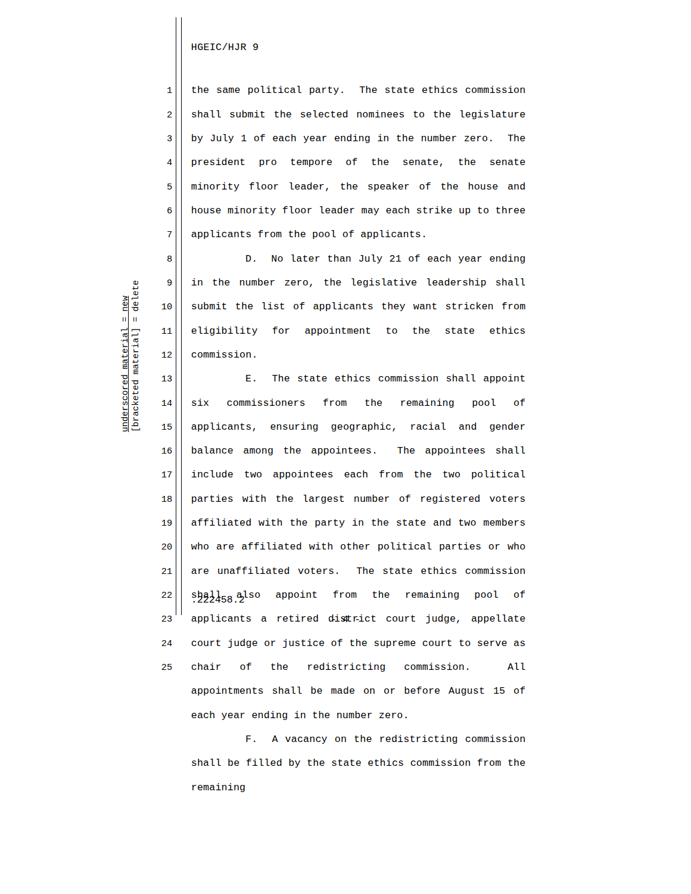HGEIC/HJR 9
1
2
3
4
5
6
7
8
9
10
11
12
13
14
15
16
17
18
19
20
21
22
23
24
25
the same political party. The state ethics commission shall submit the selected nominees to the legislature by July 1 of each year ending in the number zero. The president pro tempore of the senate, the senate minority floor leader, the speaker of the house and house minority floor leader may each strike up to three applicants from the pool of applicants.
D. No later than July 21 of each year ending in the number zero, the legislative leadership shall submit the list of applicants they want stricken from eligibility for appointment to the state ethics commission.
E. The state ethics commission shall appoint six commissioners from the remaining pool of applicants, ensuring geographic, racial and gender balance among the appointees. The appointees shall include two appointees each from the two political parties with the largest number of registered voters affiliated with the party in the state and two members who are affiliated with other political parties or who are unaffiliated voters. The state ethics commission shall also appoint from the remaining pool of applicants a retired district court judge, appellate court judge or justice of the supreme court to serve as chair of the redistricting commission. All appointments shall be made on or before August 15 of each year ending in the number zero.
F. A vacancy on the redistricting commission shall be filled by the state ethics commission from the remaining
underscored material = new
[bracketed material] = delete
.222458.2
- 4 -